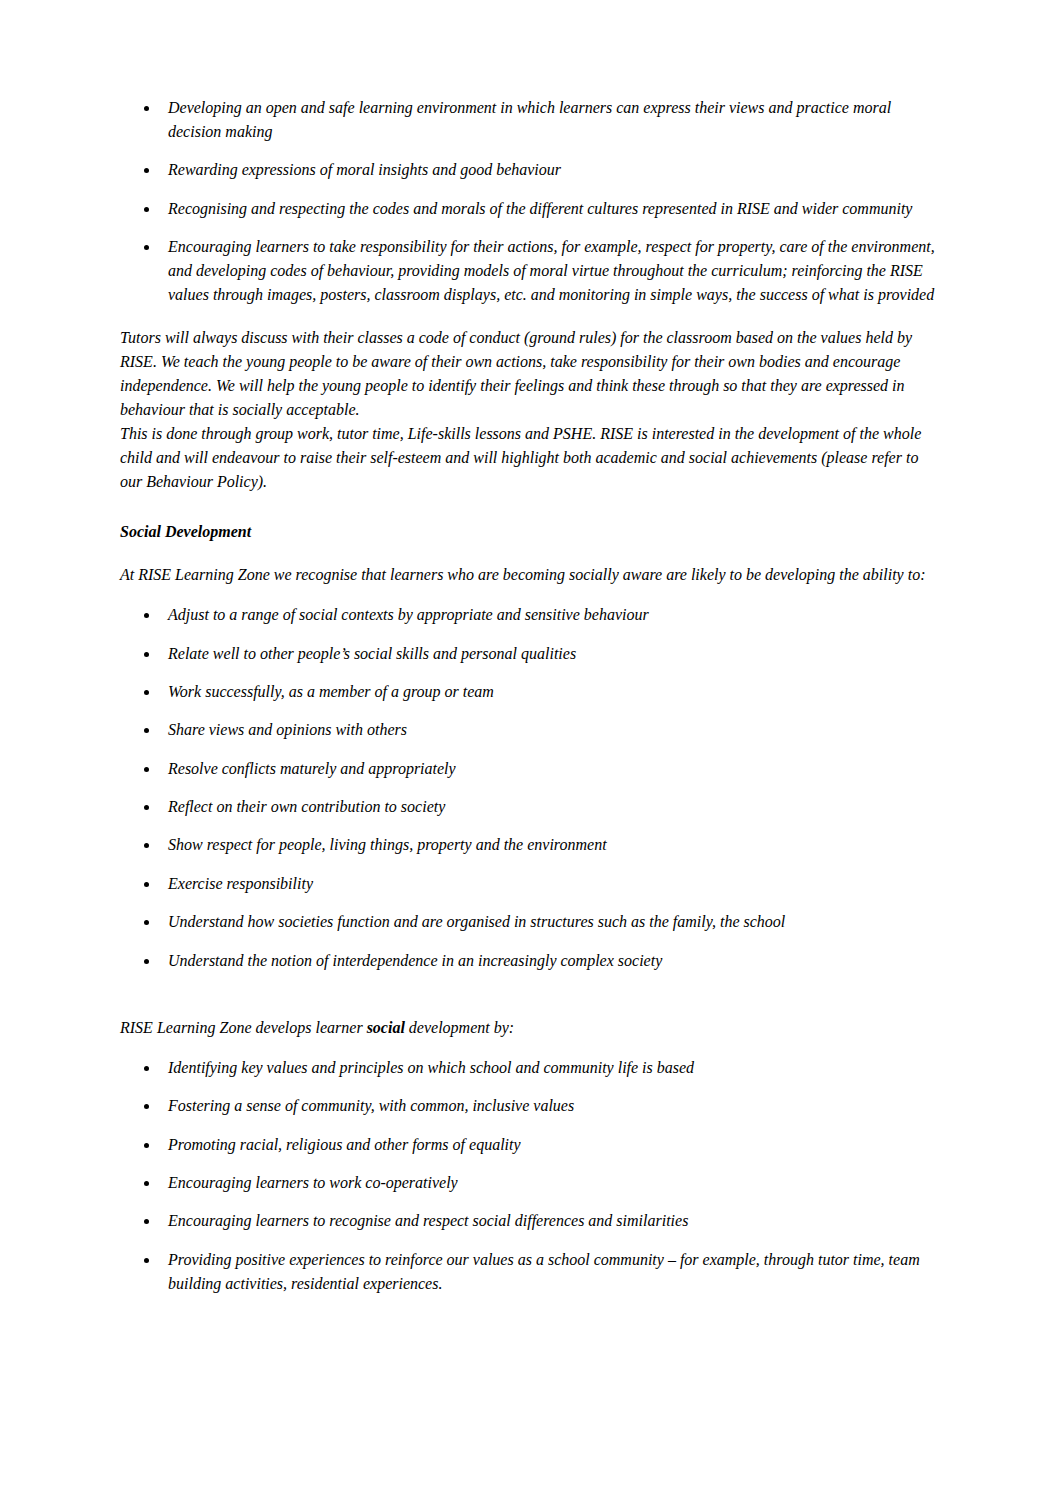Developing an open and safe learning environment in which learners can express their views and practice moral decision making
Rewarding expressions of moral insights and good behaviour
Recognising and respecting the codes and morals of the different cultures represented in RISE and wider community
Encouraging learners to take responsibility for their actions, for example, respect for property, care of the environment, and developing codes of behaviour, providing models of moral virtue throughout the curriculum; reinforcing the RISE values through images, posters, classroom displays, etc. and monitoring in simple ways, the success of what is provided
Tutors will always discuss with their classes a code of conduct (ground rules) for the classroom based on the values held by RISE. We teach the young people to be aware of their own actions, take responsibility for their own bodies and encourage independence. We will help the young people to identify their feelings and think these through so that they are expressed in behaviour that is socially acceptable.
This is done through group work, tutor time, Life-skills lessons and PSHE. RISE is interested in the development of the whole child and will endeavour to raise their self-esteem and will highlight both academic and social achievements (please refer to our Behaviour Policy).
Social Development
At RISE Learning Zone we recognise that learners who are becoming socially aware are likely to be developing the ability to:
Adjust to a range of social contexts by appropriate and sensitive behaviour
Relate well to other people’s social skills and personal qualities
Work successfully, as a member of a group or team
Share views and opinions with others
Resolve conflicts maturely and appropriately
Reflect on their own contribution to society
Show respect for people, living things, property and the environment
Exercise responsibility
Understand how societies function and are organised in structures such as the family, the school
Understand the notion of interdependence in an increasingly complex society
RISE Learning Zone develops learner social development by:
Identifying key values and principles on which school and community life is based
Fostering a sense of community, with common, inclusive values
Promoting racial, religious and other forms of equality
Encouraging learners to work co-operatively
Encouraging learners to recognise and respect social differences and similarities
Providing positive experiences to reinforce our values as a school community – for example, through tutor time, team building activities, residential experiences.